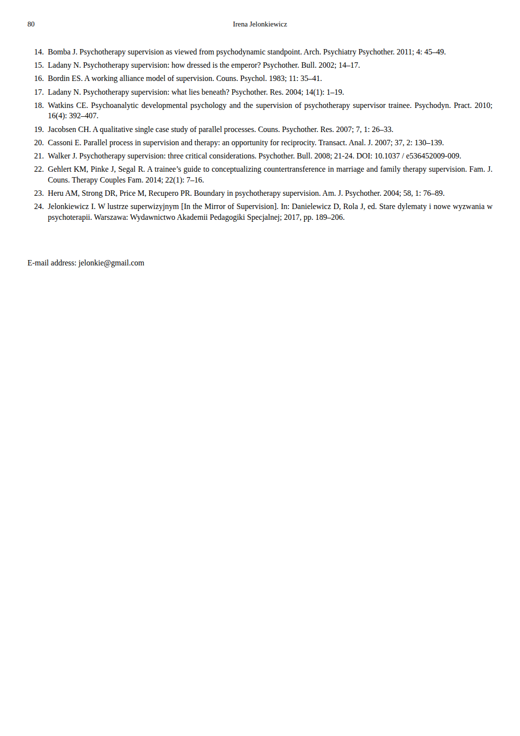80
Irena Jelonkiewicz
14. Bomba J. Psychotherapy supervision as viewed from psychodynamic standpoint. Arch. Psychiatry Psychother. 2011; 4: 45–49.
15. Ladany N. Psychotherapy supervision: how dressed is the emperor? Psychother. Bull. 2002; 14–17.
16. Bordin ES. A working alliance model of supervision. Couns. Psychol. 1983; 11: 35–41.
17. Ladany N. Psychotherapy supervision: what lies beneath? Psychother. Res. 2004; 14(1): 1–19.
18. Watkins CE. Psychoanalytic developmental psychology and the supervision of psychotherapy supervisor trainee. Psychodyn. Pract. 2010; 16(4): 392–407.
19. Jacobsen CH. A qualitative single case study of parallel processes. Couns. Psychother. Res. 2007; 7, 1: 26–33.
20. Cassoni E. Parallel process in supervision and therapy: an opportunity for reciprocity. Transact. Anal. J. 2007; 37, 2: 130–139.
21. Walker J. Psychotherapy supervision: three critical considerations. Psychother. Bull. 2008; 21-24. DOI: 10.1037 / e536452009-009.
22. Gehlert KM, Pinke J, Segal R. A trainee’s guide to conceptualizing countertransference in marriage and family therapy supervision. Fam. J. Couns. Therapy Couples Fam. 2014; 22(1): 7–16.
23. Heru AM, Strong DR, Price M, Recupero PR. Boundary in psychotherapy supervision. Am. J. Psychother. 2004; 58, 1: 76–89.
24. Jelonkiewicz I. W lustrze superwizyjnym [In the Mirror of Supervision]. In: Danielewicz D, Rola J, ed. Stare dylematy i nowe wyzwania w psychoterapii. Warszawa: Wydawnictwo Akademii Pedagogiki Specjalnej; 2017, pp. 189–206.
E-mail address: jelonkie@gmail.com